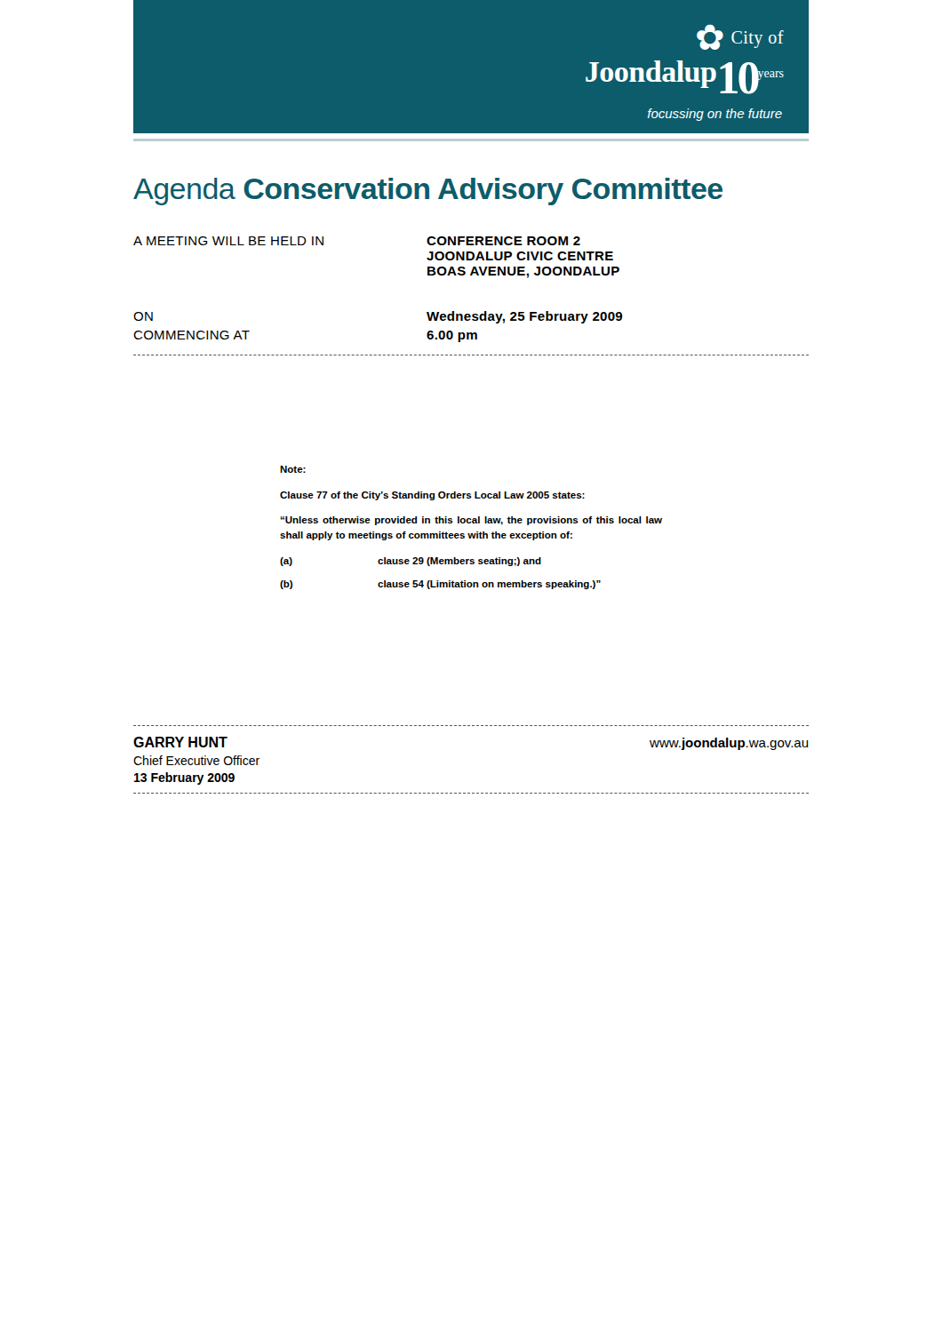✿City of
Joondalup 10years
focussing on the future
Agenda Conservation Advisory Committee
| A meeting will be held in | Conference Room 2 Joondalup Civic Centre Boas Avenue, Joondalup |
| On | Wednesday, 25 February 2009 |
| Commencing at | 6.00 pm |
Note:
Clause 77 of the City’s Standing Orders Local Law 2005 states:
“Unless otherwise provided in this local law, the provisions of this local law shall apply to meetings of committees with the exception of:
(a)
clause 29 (Members seating;) and
(b)
clause 54 (Limitation on members speaking.)”
GARRY HUNT
Chief Executive Officer
13 February 2009
www.joondalup.wa.gov.au